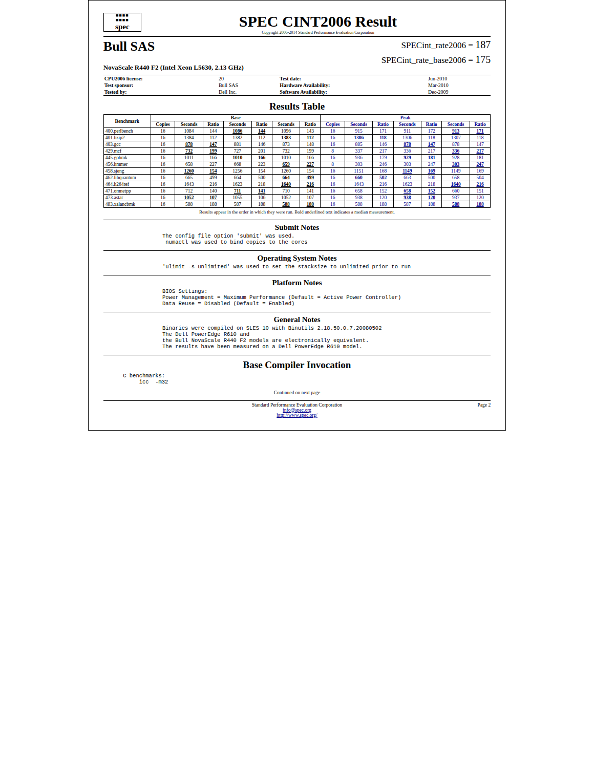■■■■
■■■■
spec
SPEC CINT2006 Result
Copyright 2006-2014 Standard Performance Evaluation Corporation
Bull SAS
NovaScale R440 F2 (Intel Xeon L5630, 2.13 GHz)
SPECint_rate2006 = 187
SPECint_rate_base2006 = 175
| CPU2006 license: | 20 | Test date: | Jun-2010 |
| Test sponsor: | Bull SAS | Hardware Availability: | Mar-2010 |
| Tested by: | Dell Inc. | Software Availability: | Dec-2009 |
Results Table
| Benchmark | Base | Peak |
| --- | --- | --- |
| Copies | Seconds | Ratio | Seconds | Ratio | Seconds | Ratio | Copies | Seconds | Ratio | Seconds | Ratio | Seconds | Ratio |
| 400.perlbench | 16 | 1084 | 144 | 1086 | 144 | 1096 | 143 | 16 | 915 | 171 | 911 | 172 | 913 | 171 |
| 401.bzip2 | 16 | 1384 | 112 | 1382 | 112 | 1383 | 112 | 16 | 1306 | 118 | 1306 | 118 | 1307 | 118 |
| 403.gcc | 16 | 878 | 147 | 881 | 146 | 873 | 148 | 16 | 885 | 146 | 878 | 147 | 878 | 147 |
| 429.mcf | 16 | 732 | 199 | 727 | 201 | 732 | 199 | 8 | 337 | 217 | 336 | 217 | 336 | 217 |
| 445.gobmk | 16 | 1011 | 166 | 1010 | 166 | 1010 | 166 | 16 | 936 | 179 | 929 | 181 | 928 | 181 |
| 456.hmmer | 16 | 658 | 227 | 668 | 223 | 659 | 227 | 8 | 303 | 246 | 303 | 247 | 303 | 247 |
| 458.sjeng | 16 | 1260 | 154 | 1256 | 154 | 1260 | 154 | 16 | 1151 | 168 | 1149 | 169 | 1149 | 169 |
| 462.libquantum | 16 | 665 | 499 | 664 | 500 | 664 | 499 | 16 | 660 | 502 | 663 | 500 | 658 | 504 |
| 464.h264ref | 16 | 1643 | 216 | 1623 | 218 | 1640 | 216 | 16 | 1643 | 216 | 1623 | 218 | 1640 | 216 |
| 471.omnetpp | 16 | 712 | 140 | 711 | 141 | 710 | 141 | 16 | 658 | 152 | 658 | 152 | 660 | 151 |
| 473.astar | 16 | 1052 | 107 | 1055 | 106 | 1052 | 107 | 16 | 938 | 120 | 938 | 120 | 937 | 120 |
| 483.xalancbmk | 16 | 588 | 188 | 587 | 188 | 588 | 188 | 16 | 588 | 188 | 587 | 188 | 588 | 188 |
Results appear in the order in which they were run. Bold underlined text indicates a median measurement.
Submit Notes
The config file option 'submit' was used.
 numactl was used to bind copies to the cores
Operating System Notes
'ulimit -s unlimited' was used to set the stacksize to unlimited prior to run
Platform Notes
BIOS Settings:
Power Management = Maximum Performance (Default = Active Power Controller)
Data Reuse = Disabled (Default = Enabled)
General Notes
Binaries were compiled on SLES 10 with Binutils 2.18.50.0.7.20080502
The Dell PowerEdge R610 and
the Bull NovaScale R440 F2 models are electronically equivalent.
The results have been measured on a Dell PowerEdge R610 model.
Base Compiler Invocation
C benchmarks:
     icc  -m32
Continued on next page
Standard Performance Evaluation Corporation
info@spec.org
http://www.spec.org/ Page 2